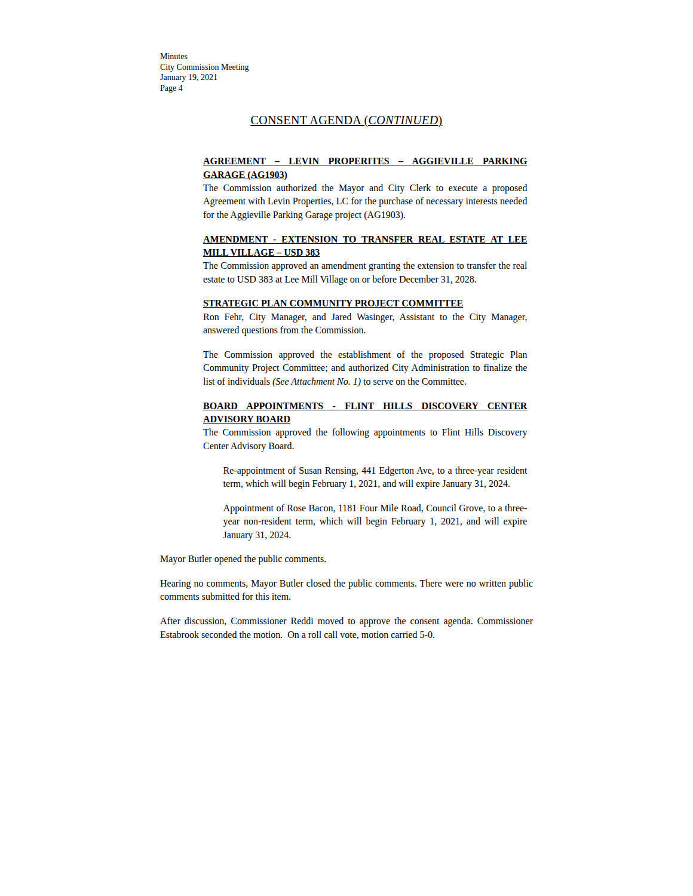Minutes
City Commission Meeting
January 19, 2021
Page 4
CONSENT AGENDA (CONTINUED)
Agreement – Levin Properites – Aggieville Parking Garage (AG1903)
The Commission authorized the Mayor and City Clerk to execute a proposed Agreement with Levin Properties, LC for the purchase of necessary interests needed for the Aggieville Parking Garage project (AG1903).
Amendment - Extension to Transfer Real Estate at Lee Mill Village – USD 383
The Commission approved an amendment granting the extension to transfer the real estate to USD 383 at Lee Mill Village on or before December 31, 2028.
Strategic Plan Community Project Committee
Ron Fehr, City Manager, and Jared Wasinger, Assistant to the City Manager, answered questions from the Commission.
The Commission approved the establishment of the proposed Strategic Plan Community Project Committee; and authorized City Administration to finalize the list of individuals (See Attachment No. 1) to serve on the Committee.
Board Appointments - Flint Hills Discovery Center Advisory Board
The Commission approved the following appointments to Flint Hills Discovery Center Advisory Board.
Re-appointment of Susan Rensing, 441 Edgerton Ave, to a three-year resident term, which will begin February 1, 2021, and will expire January 31, 2024.
Appointment of Rose Bacon, 1181 Four Mile Road, Council Grove, to a three-year non-resident term, which will begin February 1, 2021, and will expire January 31, 2024.
Mayor Butler opened the public comments.
Hearing no comments, Mayor Butler closed the public comments. There were no written public comments submitted for this item.
After discussion, Commissioner Reddi moved to approve the consent agenda. Commissioner Estabrook seconded the motion. On a roll call vote, motion carried 5-0.